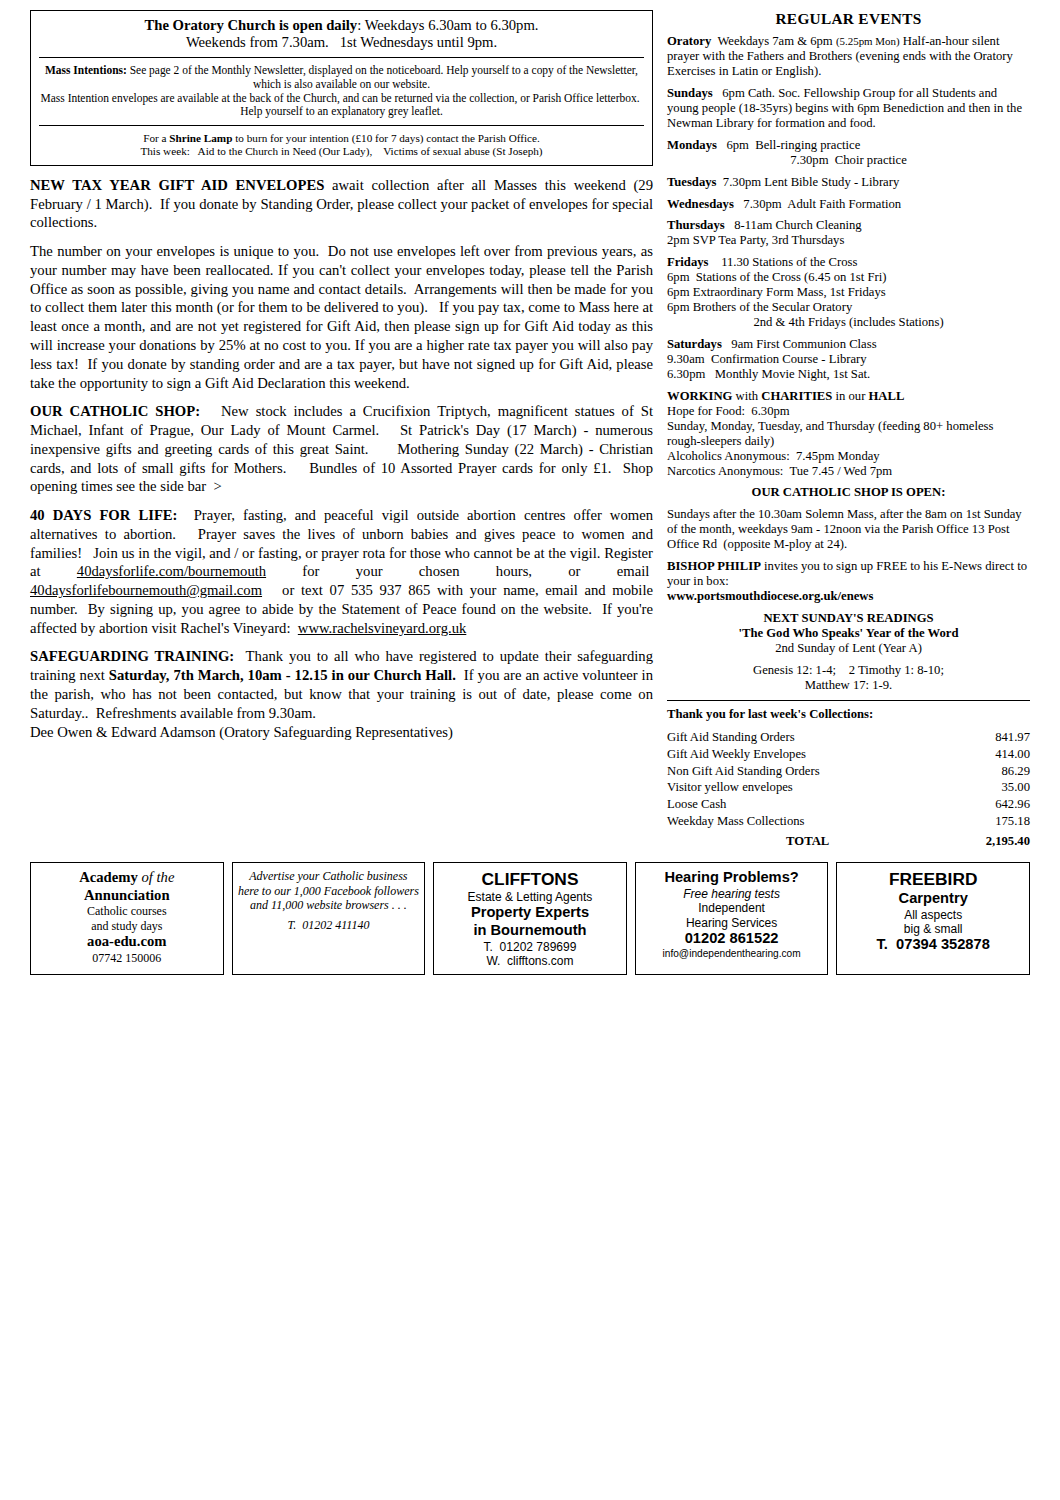The Oratory Church is open daily: Weekdays 6.30am to 6.30pm.
Weekends from 7.30am. 1st Wednesdays until 9pm.
Mass Intentions: See page 2 of the Monthly Newsletter, displayed on the noticeboard. Help yourself to a copy of the Newsletter, which is also available on our website.
Mass Intention envelopes are available at the back of the Church, and can be returned via the collection, or Parish Office letterbox. Help yourself to an explanatory grey leaflet.
For a Shrine Lamp to burn for your intention (£10 for 7 days) contact the Parish Office.
This week: Aid to the Church in Need (Our Lady), Victims of sexual abuse (St Joseph)
NEW TAX YEAR GIFT AID ENVELOPES await collection after all Masses this weekend (29 February / 1 March). If you donate by Standing Order, please collect your packet of envelopes for special collections.
The number on your envelopes is unique to you. Do not use envelopes left over from previous years, as your number may have been reallocated. If you can't collect your envelopes today, please tell the Parish Office as soon as possible, giving you name and contact details. Arrangements will then be made for you to collect them later this month (or for them to be delivered to you). If you pay tax, come to Mass here at least once a month, and are not yet registered for Gift Aid, then please sign up for Gift Aid today as this will increase your donations by 25% at no cost to you. If you are a higher rate tax payer you will also pay less tax! If you donate by standing order and are a tax payer, but have not signed up for Gift Aid, please take the opportunity to sign a Gift Aid Declaration this weekend.
OUR CATHOLIC SHOP: New stock includes a Crucifixion Triptych, magnificent statues of St Michael, Infant of Prague, Our Lady of Mount Carmel. St Patrick's Day (17 March) - numerous inexpensive gifts and greeting cards of this great Saint. Mothering Sunday (22 March) - Christian cards, and lots of small gifts for Mothers. Bundles of 10 Assorted Prayer cards for only £1. Shop opening times see the side bar >
40 DAYS FOR LIFE: Prayer, fasting, and peaceful vigil outside abortion centres offer women alternatives to abortion. Prayer saves the lives of unborn babies and gives peace to women and families! Join us in the vigil, and / or fasting, or prayer rota for those who cannot be at the vigil. Register at 40daysforlife.com/bournemouth for your chosen hours, or email 40daysforlifebournemouth@gmail.com or text 07 535 937 865 with your name, email and mobile number. By signing up, you agree to abide by the Statement of Peace found on the website. If you're affected by abortion visit Rachel's Vineyard: www.rachelsvineyard.org.uk
SAFEGUARDING TRAINING: Thank you to all who have registered to update their safeguarding training next Saturday, 7th March, 10am - 12.15 in our Church Hall. If you are an active volunteer in the parish, who has not been contacted, but know that your training is out of date, please come on Saturday.. Refreshments available from 9.30am.
Dee Owen & Edward Adamson (Oratory Safeguarding Representatives)
REGULAR EVENTS
Oratory Weekdays 7am & 6pm (5.25pm Mon) Half-an-hour silent prayer with the Fathers and Brothers (evening ends with the Oratory Exercises in Latin or English).
Sundays 6pm Cath. Soc. Fellowship Group for all Students and young people (18-35yrs) begins with 6pm Benediction and then in the Newman Library for formation and food.
Mondays 6pm Bell-ringing practice
7.30pm Choir practice
Tuesdays 7.30pm Lent Bible Study - Library
Wednesdays 7.30pm Adult Faith Formation
Thursdays 8-11am Church Cleaning
2pm SVP Tea Party, 3rd Thursdays
Fridays 11.30 Stations of the Cross
6pm Stations of the Cross (6.45 on 1st Fri)
6pm Extraordinary Form Mass, 1st Fridays
6pm Brothers of the Secular Oratory
2nd & 4th Fridays (includes Stations)
Saturdays 9am First Communion Class
9.30am Confirmation Course - Library
6.30pm Monthly Movie Night, 1st Sat.
WORKING with CHARITIES in our HALL
Hope for Food: 6.30pm
Sunday, Monday, Tuesday, and Thursday (feeding 80+ homeless rough-sleepers daily)
Alcoholics Anonymous: 7.45pm Monday
Narcotics Anonymous: Tue 7.45 / Wed 7pm
OUR CATHOLIC SHOP IS OPEN:
Sundays after the 10.30am Solemn Mass, after the 8am on 1st Sunday of the month, weekdays 9am - 12noon via the Parish Office 13 Post Office Rd (opposite M-ploy at 24).
BISHOP PHILIP invites you to sign up FREE to his E-News direct to your in box:
www.portsmouthdiocese.org.uk/enews
NEXT SUNDAY'S READINGS
'The God Who Speaks' Year of the Word
2nd Sunday of Lent (Year A)
Genesis 12: 1-4; 2 Timothy 1: 8-10;
Matthew 17: 1-9.
Thank you for last week's Collections:
| Gift Aid Standing Orders | 841.97 |
| Gift Aid Weekly Envelopes | 414.00 |
| Non Gift Aid Standing Orders | 86.29 |
| Visitor yellow envelopes | 35.00 |
| Loose Cash | 642.96 |
| Weekday Mass Collections | 175.18 |
| TOTAL | 2,195.40 |
Academy of the
Annunciation
Catholic courses
and study days
aoa-edu.com
07742 150006
Advertise your Catholic business here to our 1,000 Facebook followers and 11,000 website browsers . . .
T. 01202 411140
CLIFFTONS
Estate & Letting Agents
Property Experts
in Bournemouth
T. 01202 789699
W. clifftons.com
Hearing Problems?
Free hearing tests
Independent
Hearing Services
01202 861522
info@independenthearing.com
FREEBIRD
Carpentry
All aspects
big & small
T. 07394 352878